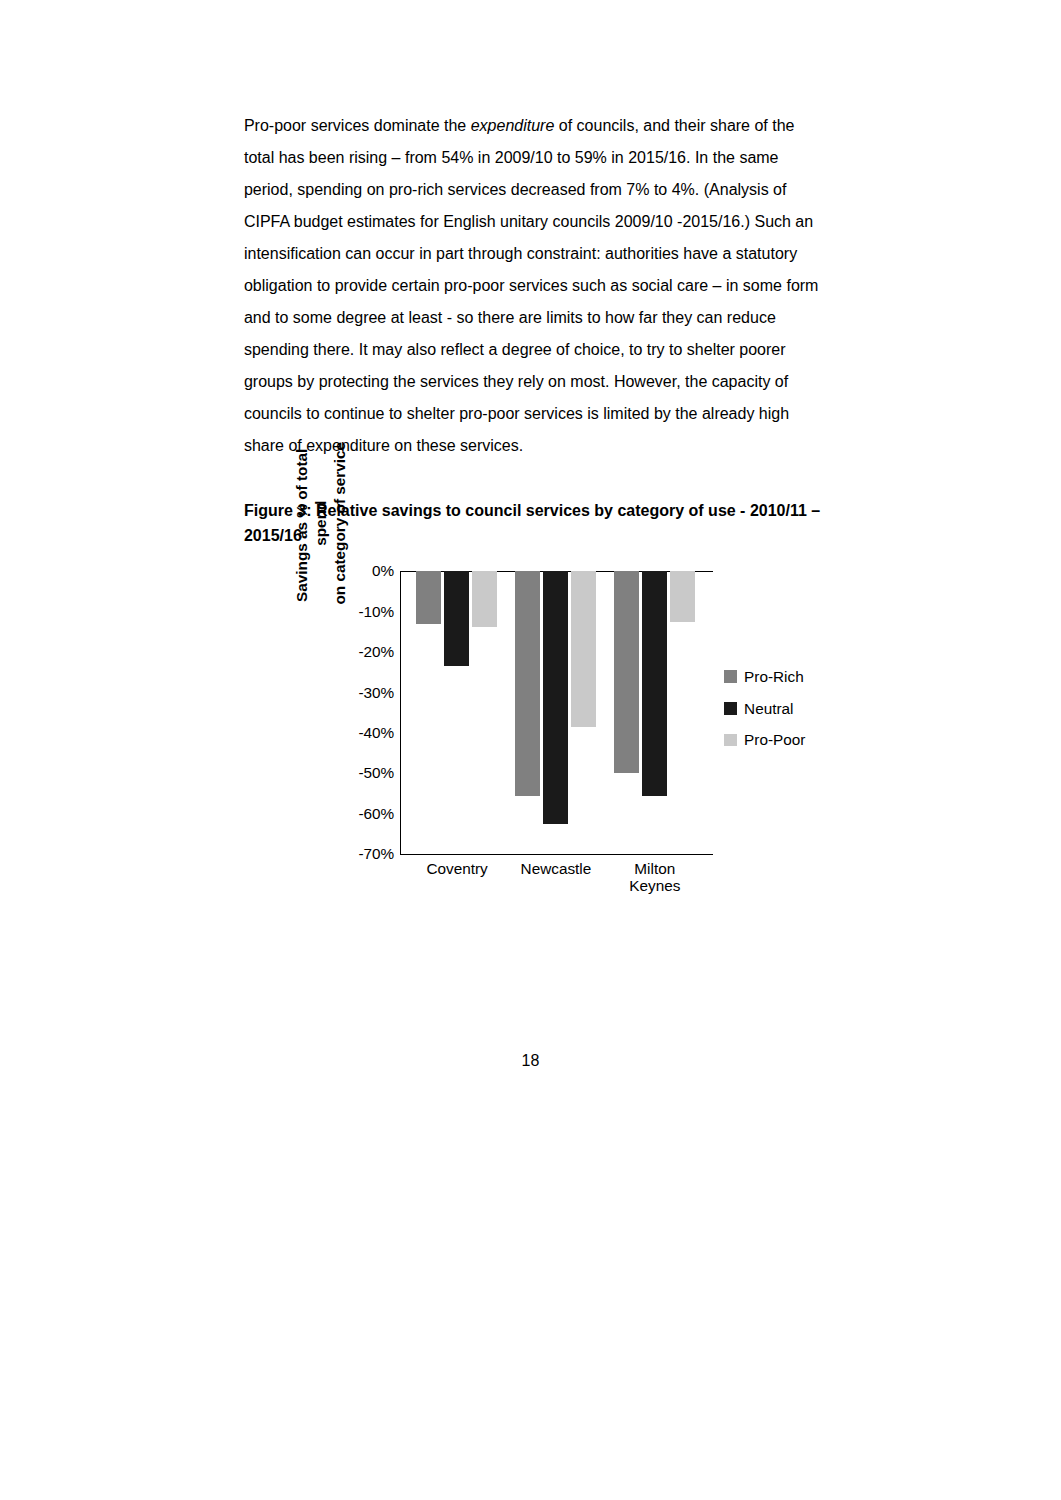Pro-poor services dominate the expenditure of councils, and their share of the total has been rising – from 54% in 2009/10 to 59% in 2015/16. In the same period, spending on pro-rich services decreased from 7% to 4%. (Analysis of CIPFA budget estimates for English unitary councils 2009/10 -2015/16.) Such an intensification can occur in part through constraint: authorities have a statutory obligation to provide certain pro-poor services such as social care – in some form and to some degree at least - so there are limits to how far they can reduce spending there. It may also reflect a degree of choice, to try to shelter poorer groups by protecting the services they rely on most. However, the capacity of councils to continue to shelter pro-poor services is limited by the already high share of expenditure on these services.
Figure 3: Relative savings to council services by category of use - 2010/11 – 2015/16
Savings as % of total spend on category of service
0%
-10%
-20%
-30%
-40%
-50%
-60%
-70%
Coventry
Newcastle
Milton Keynes
Pro-Rich
Neutral
Pro-Poor
18